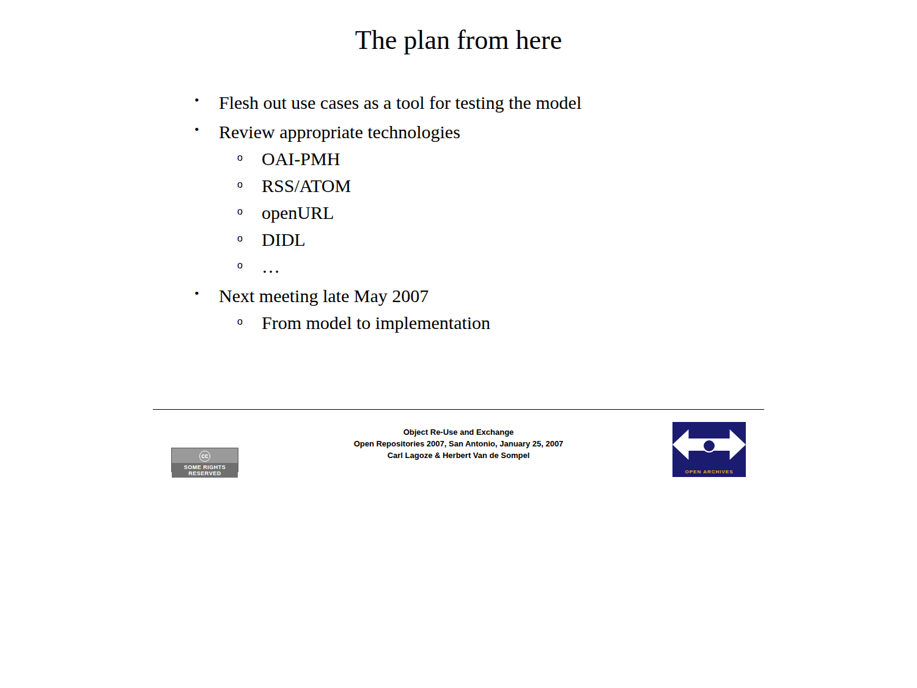The plan from here
Flesh out use cases as a tool for testing the model
Review appropriate technologies
OAI-PMH
RSS/ATOM
openURL
DIDL
…
Next meeting late May 2007
From model to implementation
cc SOME RIGHTS RESERVED
Object Re-Use and Exchange
Open Repositories 2007, San Antonio, January 25, 2007
Carl Lagoze & Herbert Van de Sompel
OPEN ARCHIVES